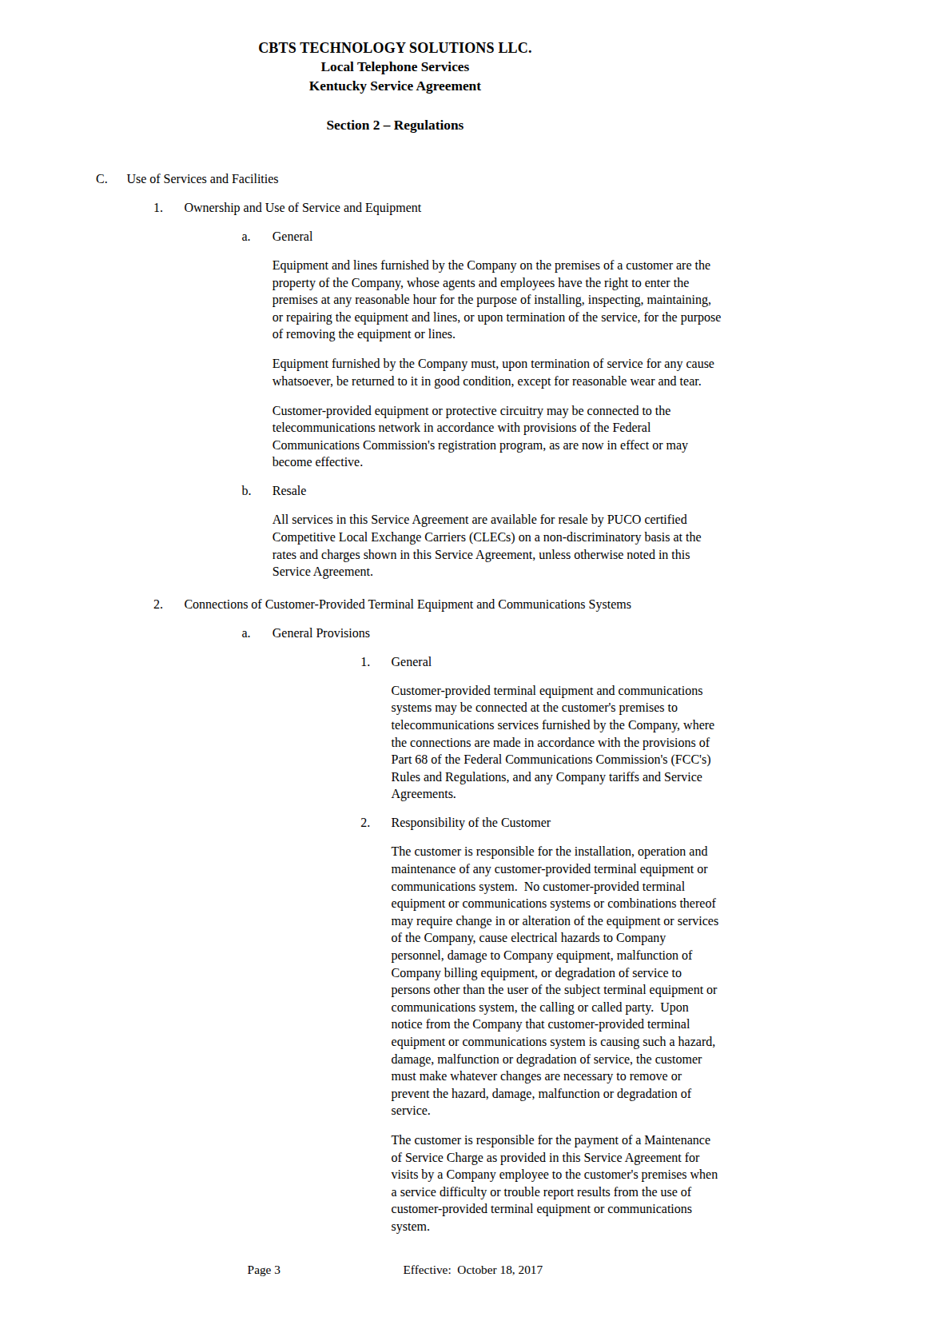CBTS TECHNOLOGY SOLUTIONS LLC.
Local Telephone Services
Kentucky Service Agreement
Section 2 – Regulations
C. Use of Services and Facilities
1. Ownership and Use of Service and Equipment
a. General
Equipment and lines furnished by the Company on the premises of a customer are the property of the Company, whose agents and employees have the right to enter the premises at any reasonable hour for the purpose of installing, inspecting, maintaining, or repairing the equipment and lines, or upon termination of the service, for the purpose of removing the equipment or lines.
Equipment furnished by the Company must, upon termination of service for any cause whatsoever, be returned to it in good condition, except for reasonable wear and tear.
Customer-provided equipment or protective circuitry may be connected to the telecommunications network in accordance with provisions of the Federal Communications Commission's registration program, as are now in effect or may become effective.
b. Resale
All services in this Service Agreement are available for resale by PUCO certified Competitive Local Exchange Carriers (CLECs) on a non-discriminatory basis at the rates and charges shown in this Service Agreement, unless otherwise noted in this Service Agreement.
2. Connections of Customer-Provided Terminal Equipment and Communications Systems
a. General Provisions
1. General
Customer-provided terminal equipment and communications systems may be connected at the customer's premises to telecommunications services furnished by the Company, where the connections are made in accordance with the provisions of Part 68 of the Federal Communications Commission's (FCC's) Rules and Regulations, and any Company tariffs and Service Agreements.
2. Responsibility of the Customer
The customer is responsible for the installation, operation and maintenance of any customer-provided terminal equipment or communications system. No customer-provided terminal equipment or communications systems or combinations thereof may require change in or alteration of the equipment or services of the Company, cause electrical hazards to Company personnel, damage to Company equipment, malfunction of Company billing equipment, or degradation of service to persons other than the user of the subject terminal equipment or communications system, the calling or called party. Upon notice from the Company that customer-provided terminal equipment or communications system is causing such a hazard, damage, malfunction or degradation of service, the customer must make whatever changes are necessary to remove or prevent the hazard, damage, malfunction or degradation of service.
The customer is responsible for the payment of a Maintenance of Service Charge as provided in this Service Agreement for visits by a Company employee to the customer's premises when a service difficulty or trouble report results from the use of customer-provided terminal equipment or communications system.
Page 3 Effective: October 18, 2017